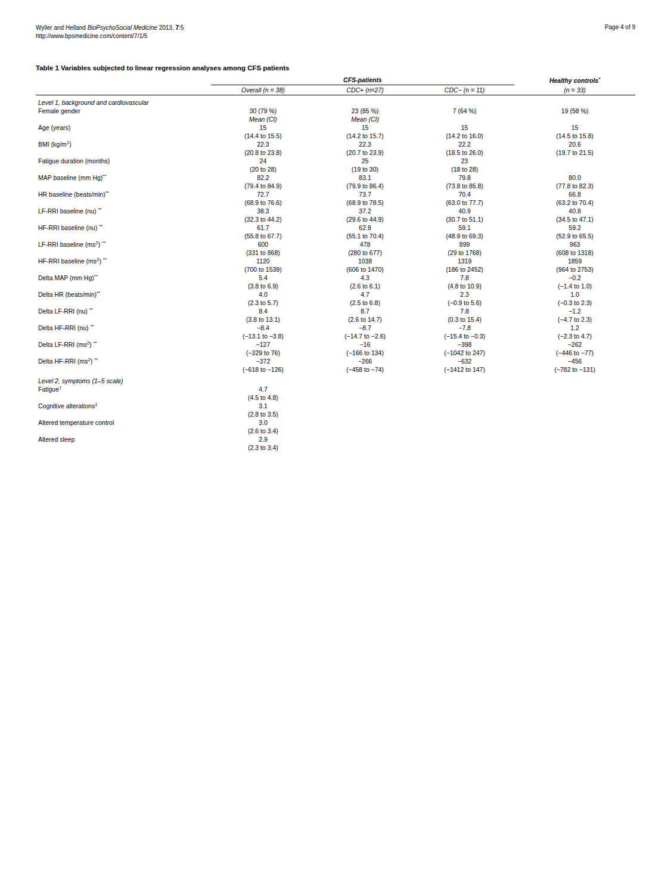Wyller and Helland BioPsychoSocial Medicine 2013, 7:5
http://www.bpsmedicine.com/content/7/1/5
Page 4 of 9
Table 1 Variables subjected to linear regression analyses among CFS patients
| | CFS-patients | Healthy controls * |
| --- | --- | --- |
| | Overall (n = 38) | CDC+ (n=27) | CDC− (n = 11) | (n = 33) |
| Level 1, background and cardiovascular |
| Female gender | 30 (79 %) | 23 (85 %) | 7 (64 %) | 19 (58 %) |
| | Mean (CI) | Mean (CI) | | |
| Age (years) | 15 | 15 | 15 | 15 |
| | (14.4 to 15.5) | (14.2 to 15.7) | (14.2 to 16.0) | (14.5 to 15.8) |
| BMI (kg/m 2 ) | 22.3 | 22.3 | 22.2 | 20.6 |
| | (20.8 to 23.8) | (20.7 to 23.9) | (18.5 to 26.0) | (19.7 to 21.5) |
| Fatigue duration (months) | 24 | 25 | 23 | |
| | (20 to 28) | (19 to 30) | (18 to 28) | |
| MAP baseline (mm Hg) ** | 82.2 | 83.1 | 79.8 | 80.0 |
| | (79.4 to 84.9) | (79.9 to 86.4) | (73.8 to 85.8) | (77.8 to 82.3) |
| HR baseline (beats/min) ** | 72.7 | 73.7 | 70.4 | 66.8 |
| | (68.9 to 76.6) | (68.9 to 78.5) | (63.0 to 77.7) | (63.2 to 70.4) |
| LF-RRI baseline (nu) ** | 38.3 | 37.2 | 40.9 | 40.8 |
| | (32.3 to 44.2) | (29.6 to 44.9) | (30.7 to 51.1) | (34.5 to 47.1) |
| HF-RRI baseline (nu) ** | 61.7 | 62.8 | 59.1 | 59.2 |
| | (55.8 to 67.7) | (55.1 to 70.4) | (48.9 to 69.3) | (52.9 to 65.5) |
| LF-RRI baseline (ms 2 ) ** | 600 | 478 | 899 | 963 |
| | (331 to 868) | (280 to 677) | (29 to 1768) | (608 to 1318) |
| HF-RRI baseline (ms 2 ) ** | 1120 | 1038 | 1319 | 1859 |
| | (700 to 1539) | (606 to 1470) | (186 to 2452) | (964 to 2753) |
| Delta MAP (mm Hg) ** | 5.4 | 4.3 | 7.8 | −0.2 |
| | (3.8 to 6.9) | (2.6 to 6.1) | (4.8 to 10.9) | (−1.4 to 1.0) |
| Delta HR (beats/min) ** | 4.0 | 4.7 | 2.3 | 1.0 |
| | (2.3 to 5.7) | (2.5 to 6.8) | (−0.9 to 5.6) | (−0.3 to 2.3) |
| Delta LF-RRI (nu) ** | 8.4 | 8.7 | 7.8 | −1.2 |
| | (3.8 to 13.1) | (2.6 to 14.7) | (0.3 to 15.4) | (−4.7 to 2.3) |
| Delta HF-RRI (nu) ** | −8.4 | −8.7 | −7.8 | 1.2 |
| | (−13.1 to −3.8) | (−14.7 to −2.6) | (−15.4 to −0.3) | (−2.3 to 4.7) |
| Delta LF-RRI (ms 2 ) ** | −127 | −16 | −398 | −262 |
| | (−329 to 76) | (−166 to 134) | (−1042 to 247) | (−446 to −77) |
| Delta HF-RRI (ms 2 ) ** | −372 | −266 | −632 | −456 |
| | (−618 to −126) | (−458 to −74) | (−1412 to 147) | (−782 to −131) |
| Level 2, symptoms (1–5 scale) |
| Fatigue † | 4.7 | | | |
| | (4.5 to 4.8) | | | |
| Cognitive alterations ‡ | 3.1 | | | |
| | (2.8 to 3.5) | | | |
| Altered temperature control | 3.0 | | | |
| | (2.6 to 3.4) | | | |
| Altered sleep | 2.9 | | | |
| | (2.3 to 3.4) | | | |